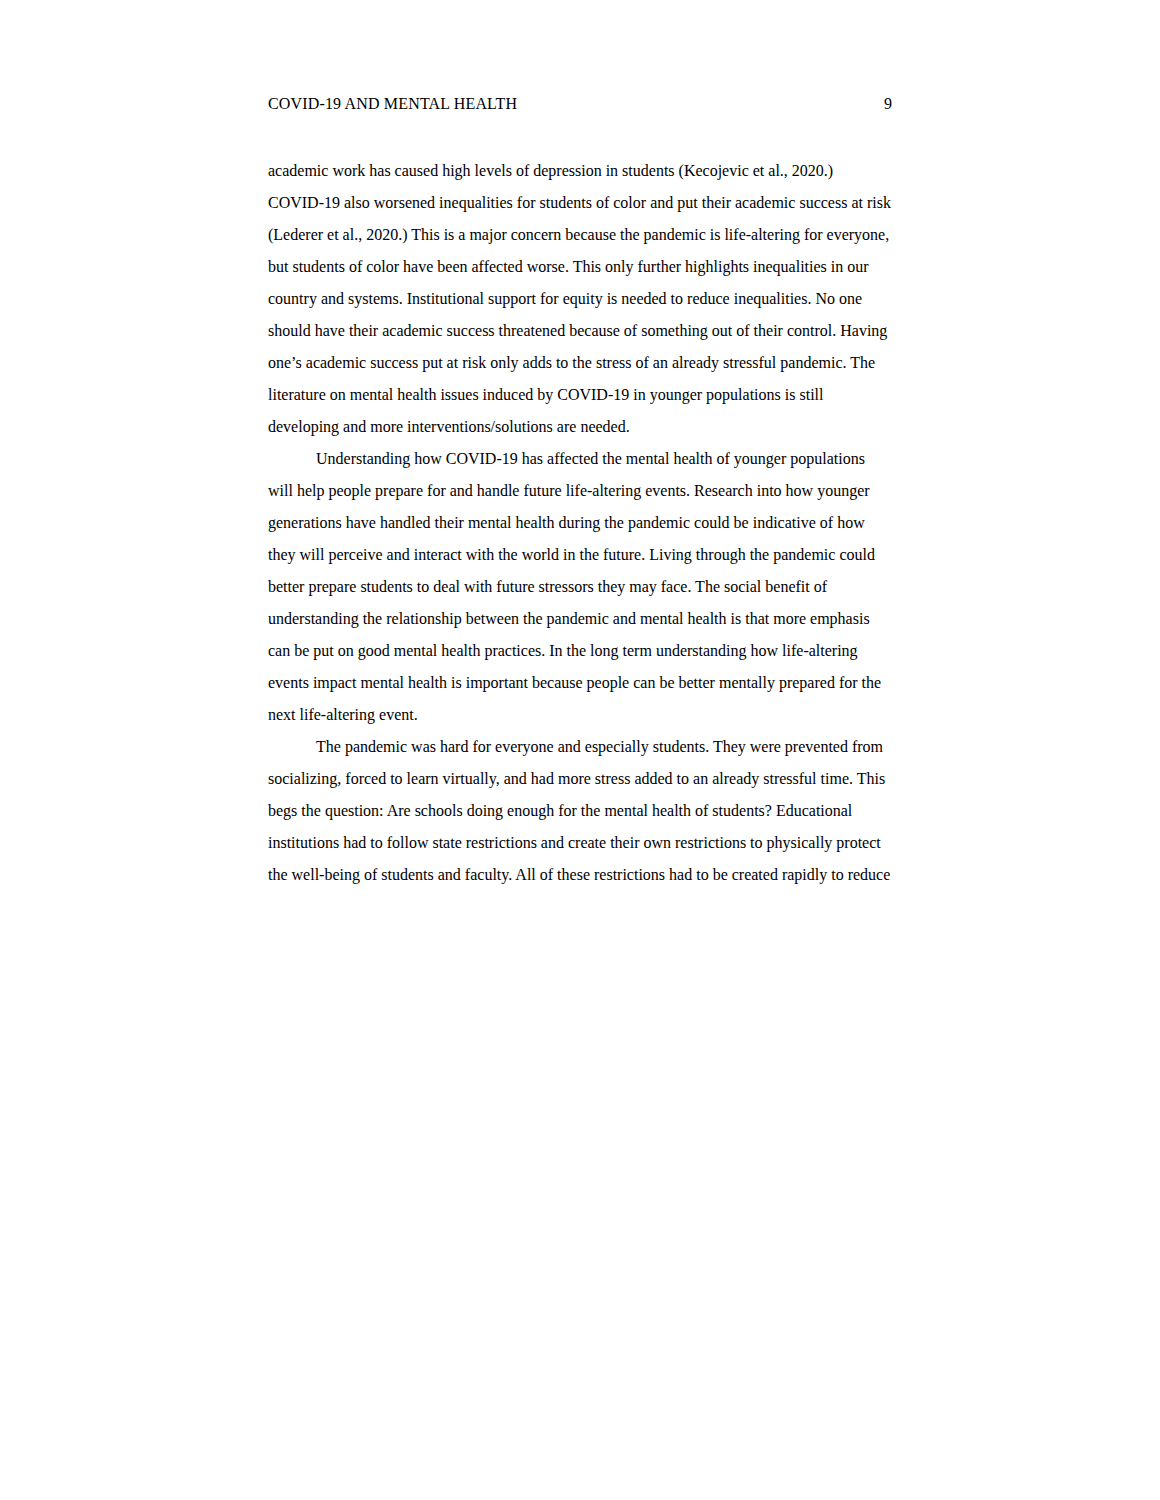COVID-19 AND MENTAL HEALTH 9
academic work has caused high levels of depression in students (Kecojevic et al., 2020.) COVID-19 also worsened inequalities for students of color and put their academic success at risk (Lederer et al., 2020.) This is a major concern because the pandemic is life-altering for everyone, but students of color have been affected worse. This only further highlights inequalities in our country and systems. Institutional support for equity is needed to reduce inequalities. No one should have their academic success threatened because of something out of their control. Having one’s academic success put at risk only adds to the stress of an already stressful pandemic. The literature on mental health issues induced by COVID-19 in younger populations is still developing and more interventions/solutions are needed.
Understanding how COVID-19 has affected the mental health of younger populations will help people prepare for and handle future life-altering events. Research into how younger generations have handled their mental health during the pandemic could be indicative of how they will perceive and interact with the world in the future. Living through the pandemic could better prepare students to deal with future stressors they may face. The social benefit of understanding the relationship between the pandemic and mental health is that more emphasis can be put on good mental health practices. In the long term understanding how life-altering events impact mental health is important because people can be better mentally prepared for the next life-altering event.
The pandemic was hard for everyone and especially students. They were prevented from socializing, forced to learn virtually, and had more stress added to an already stressful time. This begs the question: Are schools doing enough for the mental health of students? Educational institutions had to follow state restrictions and create their own restrictions to physically protect the well-being of students and faculty. All of these restrictions had to be created rapidly to reduce